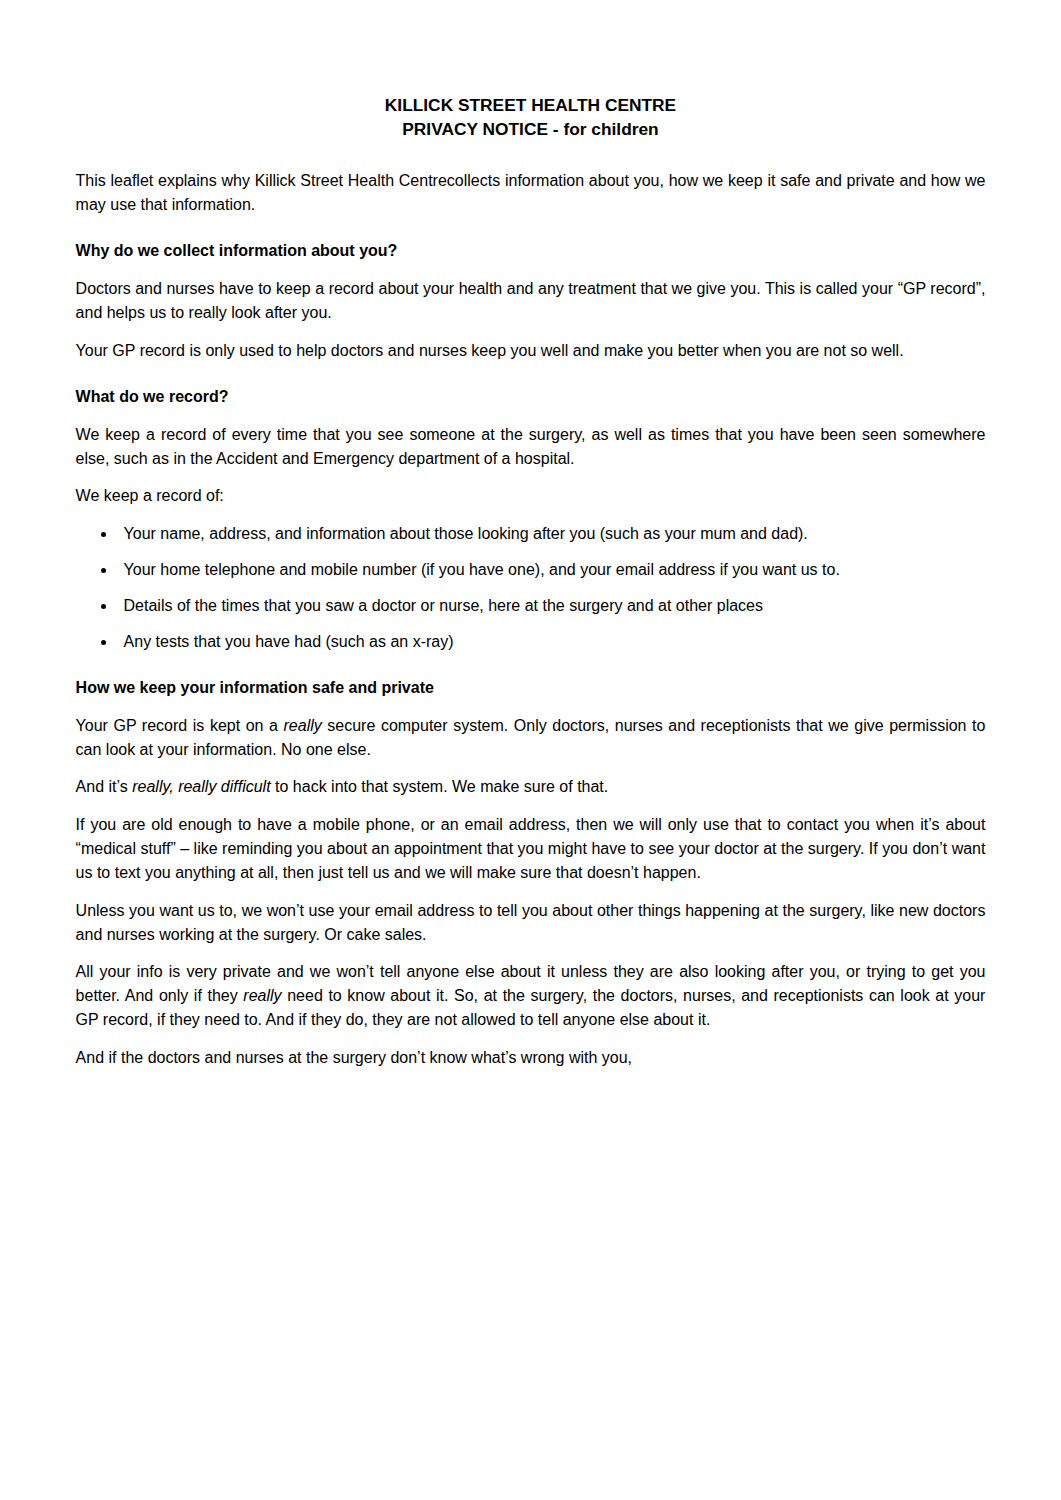KILLICK STREET HEALTH CENTRE
PRIVACY NOTICE - for children
This leaflet explains why Killick Street Health Centrecollects information about you, how we keep it safe and private and how we may use that information.
Why do we collect information about you?
Doctors and nurses have to keep a record about your health and any treatment that we give you. This is called your “GP record”, and helps us to really look after you.
Your GP record is only used to help doctors and nurses keep you well and make you better when you are not so well.
What do we record?
We keep a record of every time that you see someone at the surgery, as well as times that you have been seen somewhere else, such as in the Accident and Emergency department of a hospital.
We keep a record of:
Your name, address, and information about those looking after you (such as your mum and dad).
Your home telephone and mobile number (if you have one), and your email address if you want us to.
Details of the times that you saw a doctor or nurse, here at the surgery and at other places
Any tests that you have had (such as an x-ray)
How we keep your information safe and private
Your GP record is kept on a really secure computer system. Only doctors, nurses and receptionists that we give permission to can look at your information. No one else.
And it’s really, really difficult to hack into that system. We make sure of that.
If you are old enough to have a mobile phone, or an email address, then we will only use that to contact you when it’s about “medical stuff” – like reminding you about an appointment that you might have to see your doctor at the surgery. If you don’t want us to text you anything at all, then just tell us and we will make sure that doesn’t happen.
Unless you want us to, we won’t use your email address to tell you about other things happening at the surgery, like new doctors and nurses working at the surgery. Or cake sales.
All your info is very private and we won’t tell anyone else about it unless they are also looking after you, or trying to get you better. And only if they really need to know about it. So, at the surgery, the doctors, nurses, and receptionists can look at your GP record, if they need to. And if they do, they are not allowed to tell anyone else about it.
And if the doctors and nurses at the surgery don’t know what’s wrong with you,